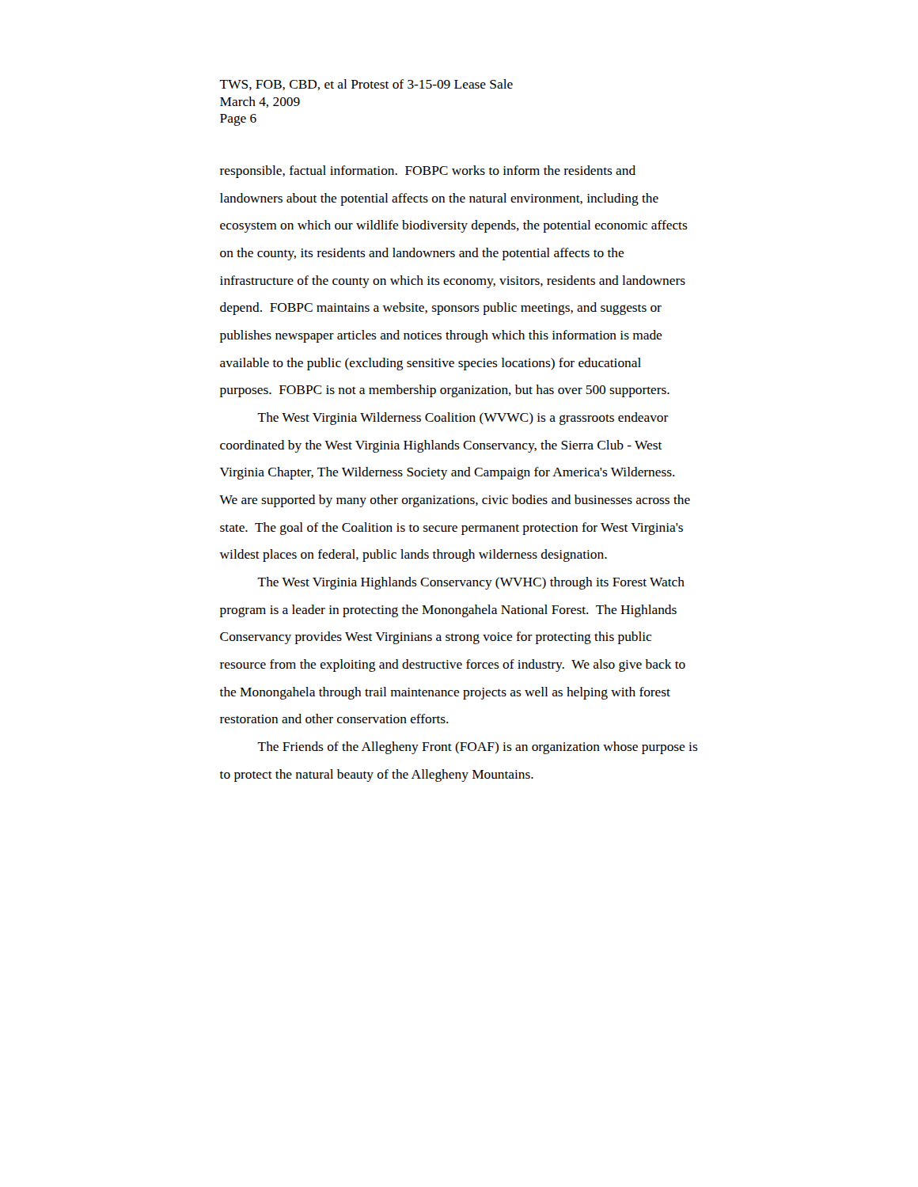TWS, FOB, CBD, et al Protest of 3-15-09 Lease Sale
March 4, 2009
Page 6
responsible, factual information. FOBPC works to inform the residents and landowners about the potential affects on the natural environment, including the ecosystem on which our wildlife biodiversity depends, the potential economic affects on the county, its residents and landowners and the potential affects to the infrastructure of the county on which its economy, visitors, residents and landowners depend. FOBPC maintains a website, sponsors public meetings, and suggests or publishes newspaper articles and notices through which this information is made available to the public (excluding sensitive species locations) for educational purposes. FOBPC is not a membership organization, but has over 500 supporters.
The West Virginia Wilderness Coalition (WVWC) is a grassroots endeavor coordinated by the West Virginia Highlands Conservancy, the Sierra Club - West Virginia Chapter, The Wilderness Society and Campaign for America's Wilderness. We are supported by many other organizations, civic bodies and businesses across the state. The goal of the Coalition is to secure permanent protection for West Virginia's wildest places on federal, public lands through wilderness designation.
The West Virginia Highlands Conservancy (WVHC) through its Forest Watch program is a leader in protecting the Monongahela National Forest. The Highlands Conservancy provides West Virginians a strong voice for protecting this public resource from the exploiting and destructive forces of industry. We also give back to the Monongahela through trail maintenance projects as well as helping with forest restoration and other conservation efforts.
The Friends of the Allegheny Front (FOAF) is an organization whose purpose is to protect the natural beauty of the Allegheny Mountains.